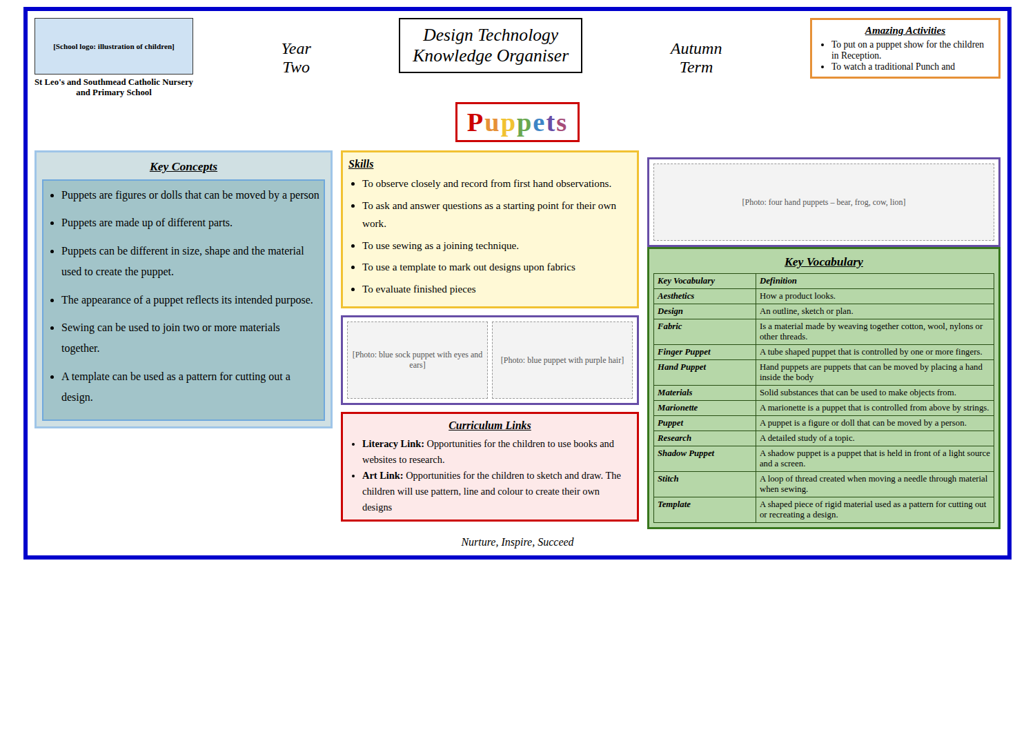[School logo: illustration of children]
St Leo's and Southmead Catholic Nursery and Primary School
Year
Two
Design Technology
Knowledge Organiser
Autumn
Term
Amazing Activities
To put on a puppet show for the children in Reception.
To watch a traditional Punch and
Puppets
Key Concepts
Puppets are figures or dolls that can be moved by a person
Puppets are made up of different parts.
Puppets can be different in size, shape and the material used to create the puppet.
The appearance of a puppet reflects its intended purpose.
Sewing can be used to join two or more materials together.
A template can be used as a pattern for cutting out a design.
Skills
To observe closely and record from first hand observations.
To ask and answer questions as a starting point for their own work.
To use sewing as a joining technique.
To use a template to mark out designs upon fabrics
To evaluate finished pieces
[Photo: blue sock puppet with eyes and ears]
[Photo: blue puppet with purple hair]
Curriculum Links
Literacy Link: Opportunities for the children to use books and websites to research.
Art Link: Opportunities for the children to sketch and draw. The children will use pattern, line and colour to create their own designs
[Photo: four hand puppets – bear, frog, cow, lion]
Key Vocabulary
| Key Vocabulary | Definition |
| --- | --- |
| Aesthetics | How a product looks. |
| Design | An outline, sketch or plan. |
| Fabric | Is a material made by weaving together cotton, wool, nylons or other threads. |
| Finger Puppet | A tube shaped puppet that is controlled by one or more fingers. |
| Hand Puppet | Hand puppets are puppets that can be moved by placing a hand inside the body |
| Materials | Solid substances that can be used to make objects from. |
| Marionette | A marionette is a puppet that is controlled from above by strings. |
| Puppet | A puppet is a figure or doll that can be moved by a person. |
| Research | A detailed study of a topic. |
| Shadow Puppet | A shadow puppet is a puppet that is held in front of a light source and a screen. |
| Stitch | A loop of thread created when moving a needle through material when sewing. |
| Template | A shaped piece of rigid material used as a pattern for cutting out or recreating a design. |
Nurture, Inspire, Succeed